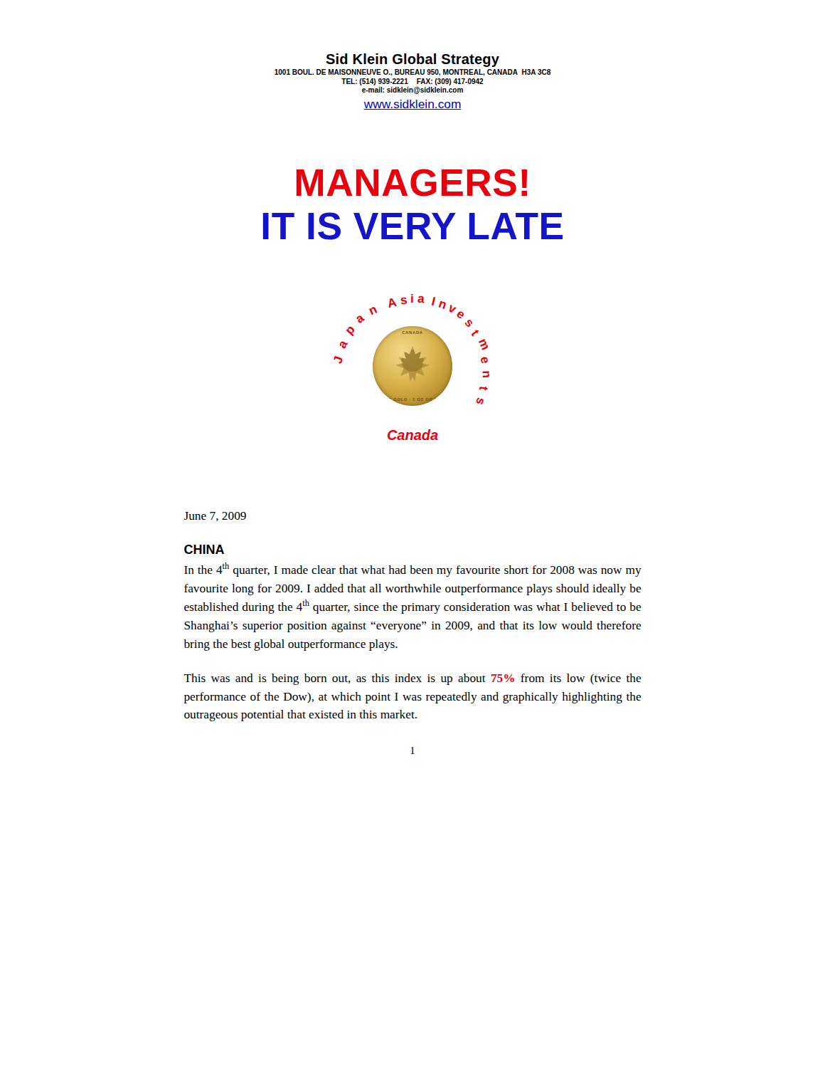Sid Klein Global Strategy
1001 BOUL. DE MAISONNEUVE O., BUREAU 950, MONTREAL, CANADA H3A 3C8
TEL: (514) 939-2221 FAX: (309) 417-0942
e-mail: sidklein@sidklein.com
www.sidklein.com
MANAGERS!
IT IS VERY LATE
J a p a n A s i a I n v e s t m e n t s
CANADA
FINE GOLD · 1 OZ OR PUR
Canada
June 7, 2009
CHINA
In the 4th quarter, I made clear that what had been my favourite short for 2008 was now my favourite long for 2009. I added that all worthwhile outperformance plays should ideally be established during the 4th quarter, since the primary consideration was what I believed to be Shanghai’s superior position against “everyone” in 2009, and that its low would therefore bring the best global outperformance plays.
This was and is being born out, as this index is up about 75% from its low (twice the performance of the Dow), at which point I was repeatedly and graphically highlighting the outrageous potential that existed in this market.
1